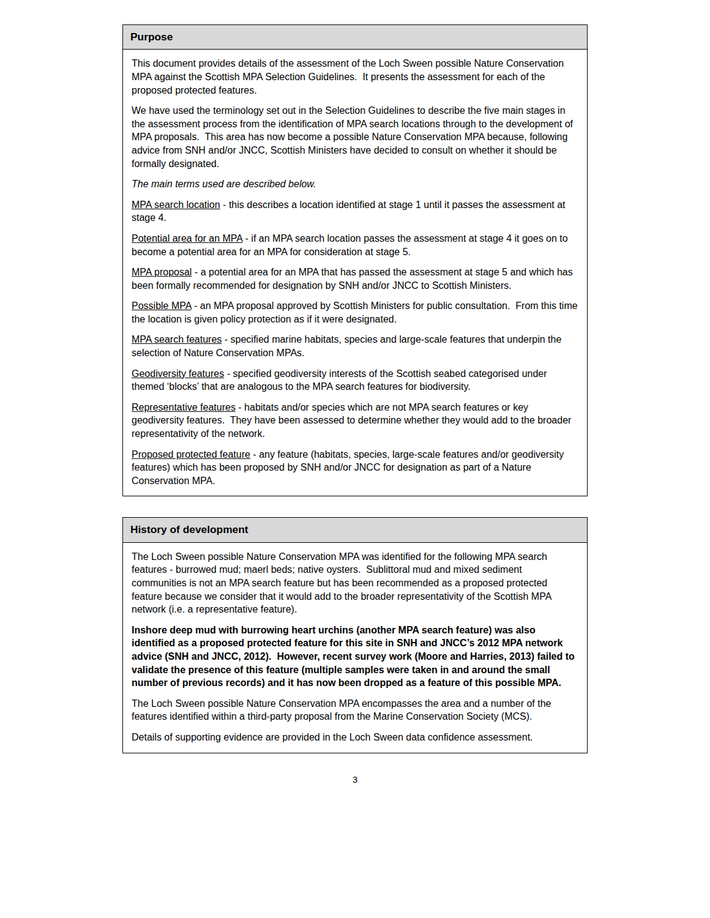Purpose
This document provides details of the assessment of the Loch Sween possible Nature Conservation MPA against the Scottish MPA Selection Guidelines. It presents the assessment for each of the proposed protected features.
We have used the terminology set out in the Selection Guidelines to describe the five main stages in the assessment process from the identification of MPA search locations through to the development of MPA proposals. This area has now become a possible Nature Conservation MPA because, following advice from SNH and/or JNCC, Scottish Ministers have decided to consult on whether it should be formally designated.
The main terms used are described below.
MPA search location - this describes a location identified at stage 1 until it passes the assessment at stage 4.
Potential area for an MPA - if an MPA search location passes the assessment at stage 4 it goes on to become a potential area for an MPA for consideration at stage 5.
MPA proposal - a potential area for an MPA that has passed the assessment at stage 5 and which has been formally recommended for designation by SNH and/or JNCC to Scottish Ministers.
Possible MPA - an MPA proposal approved by Scottish Ministers for public consultation. From this time the location is given policy protection as if it were designated.
MPA search features - specified marine habitats, species and large-scale features that underpin the selection of Nature Conservation MPAs.
Geodiversity features - specified geodiversity interests of the Scottish seabed categorised under themed ‘blocks’ that are analogous to the MPA search features for biodiversity.
Representative features - habitats and/or species which are not MPA search features or key geodiversity features. They have been assessed to determine whether they would add to the broader representativity of the network.
Proposed protected feature - any feature (habitats, species, large-scale features and/or geodiversity features) which has been proposed by SNH and/or JNCC for designation as part of a Nature Conservation MPA.
History of development
The Loch Sween possible Nature Conservation MPA was identified for the following MPA search features - burrowed mud; maerl beds; native oysters. Sublittoral mud and mixed sediment communities is not an MPA search feature but has been recommended as a proposed protected feature because we consider that it would add to the broader representativity of the Scottish MPA network (i.e. a representative feature).
Inshore deep mud with burrowing heart urchins (another MPA search feature) was also identified as a proposed protected feature for this site in SNH and JNCC’s 2012 MPA network advice (SNH and JNCC, 2012). However, recent survey work (Moore and Harries, 2013) failed to validate the presence of this feature (multiple samples were taken in and around the small number of previous records) and it has now been dropped as a feature of this possible MPA.
The Loch Sween possible Nature Conservation MPA encompasses the area and a number of the features identified within a third-party proposal from the Marine Conservation Society (MCS).
Details of supporting evidence are provided in the Loch Sween data confidence assessment.
3